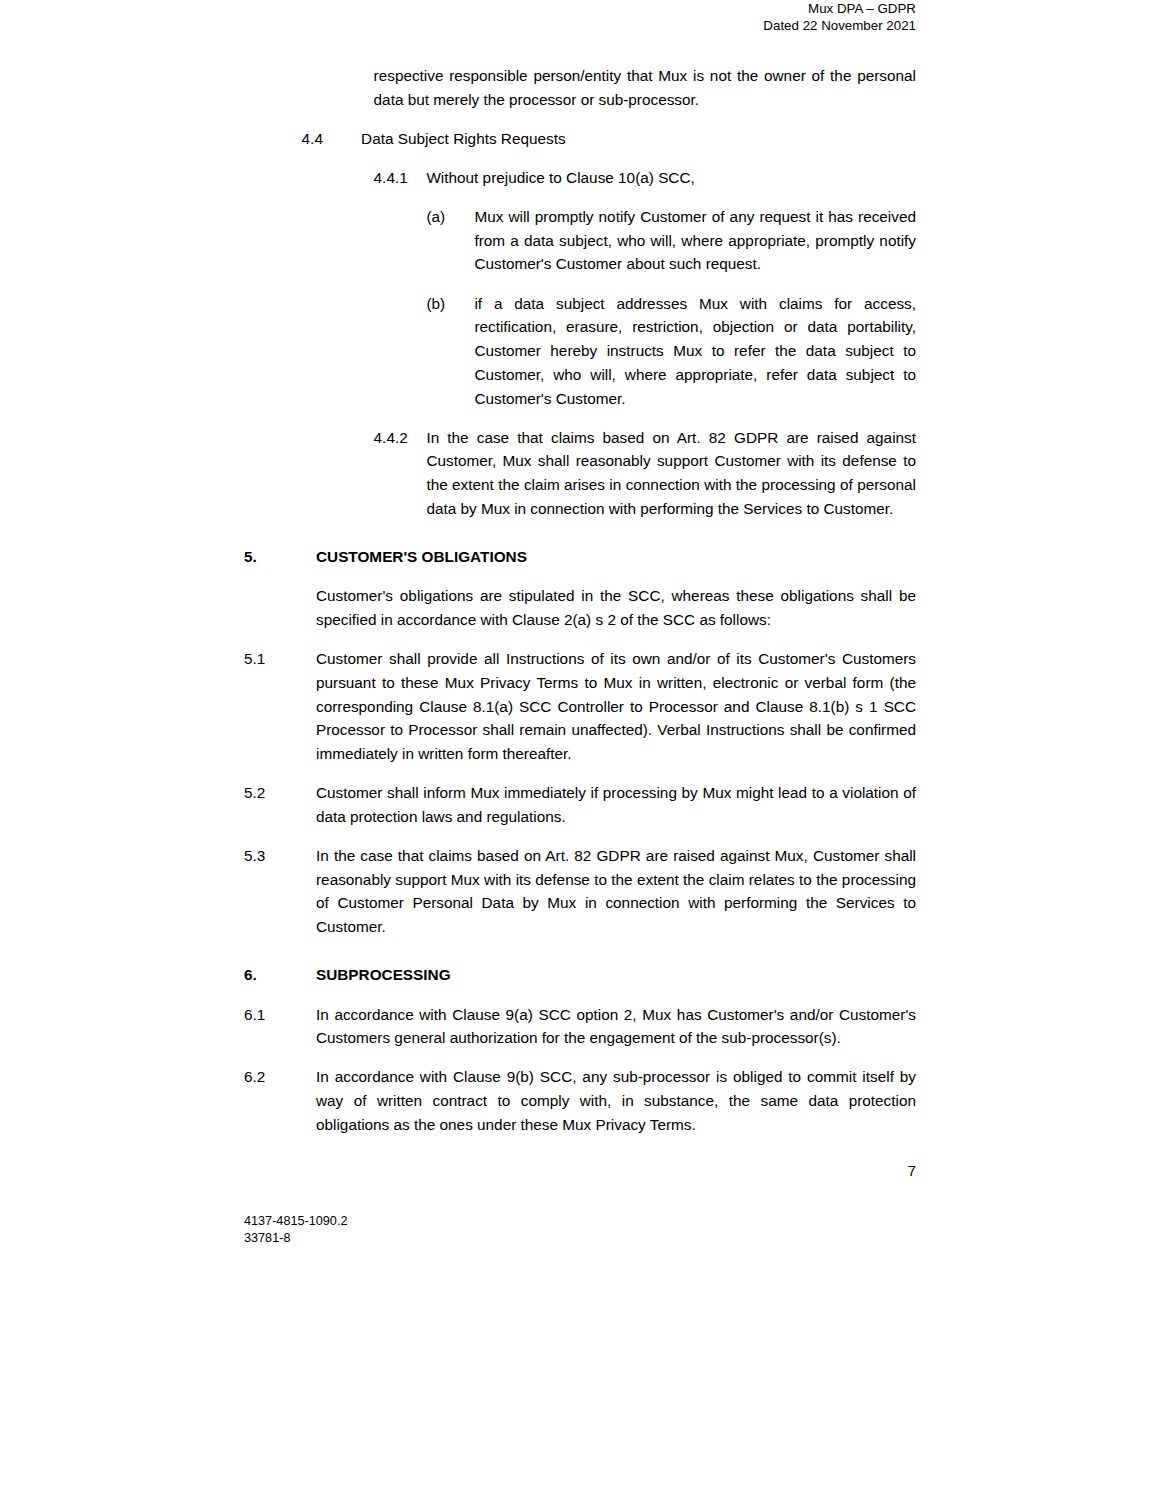Mux DPA – GDPR
Dated 22 November 2021
respective responsible person/entity that Mux is not the owner of the personal data but merely the processor or sub-processor.
4.4 Data Subject Rights Requests
4.4.1 Without prejudice to Clause 10(a) SCC,
(a) Mux will promptly notify Customer of any request it has received from a data subject, who will, where appropriate, promptly notify Customer's Customer about such request.
(b) if a data subject addresses Mux with claims for access, rectification, erasure, restriction, objection or data portability, Customer hereby instructs Mux to refer the data subject to Customer, who will, where appropriate, refer data subject to Customer's Customer.
4.4.2 In the case that claims based on Art. 82 GDPR are raised against Customer, Mux shall reasonably support Customer with its defense to the extent the claim arises in connection with the processing of personal data by Mux in connection with performing the Services to Customer.
5. CUSTOMER'S OBLIGATIONS
Customer's obligations are stipulated in the SCC, whereas these obligations shall be specified in accordance with Clause 2(a) s 2 of the SCC as follows:
5.1 Customer shall provide all Instructions of its own and/or of its Customer's Customers pursuant to these Mux Privacy Terms to Mux in written, electronic or verbal form (the corresponding Clause 8.1(a) SCC Controller to Processor and Clause 8.1(b) s 1 SCC Processor to Processor shall remain unaffected). Verbal Instructions shall be confirmed immediately in written form thereafter.
5.2 Customer shall inform Mux immediately if processing by Mux might lead to a violation of data protection laws and regulations.
5.3 In the case that claims based on Art. 82 GDPR are raised against Mux, Customer shall reasonably support Mux with its defense to the extent the claim relates to the processing of Customer Personal Data by Mux in connection with performing the Services to Customer.
6. SUBPROCESSING
6.1 In accordance with Clause 9(a) SCC option 2, Mux has Customer's and/or Customer's Customers general authorization for the engagement of the sub-processor(s).
6.2 In accordance with Clause 9(b) SCC, any sub-processor is obliged to commit itself by way of written contract to comply with, in substance, the same data protection obligations as the ones under these Mux Privacy Terms.
7
4137-4815-1090.2
33781-8